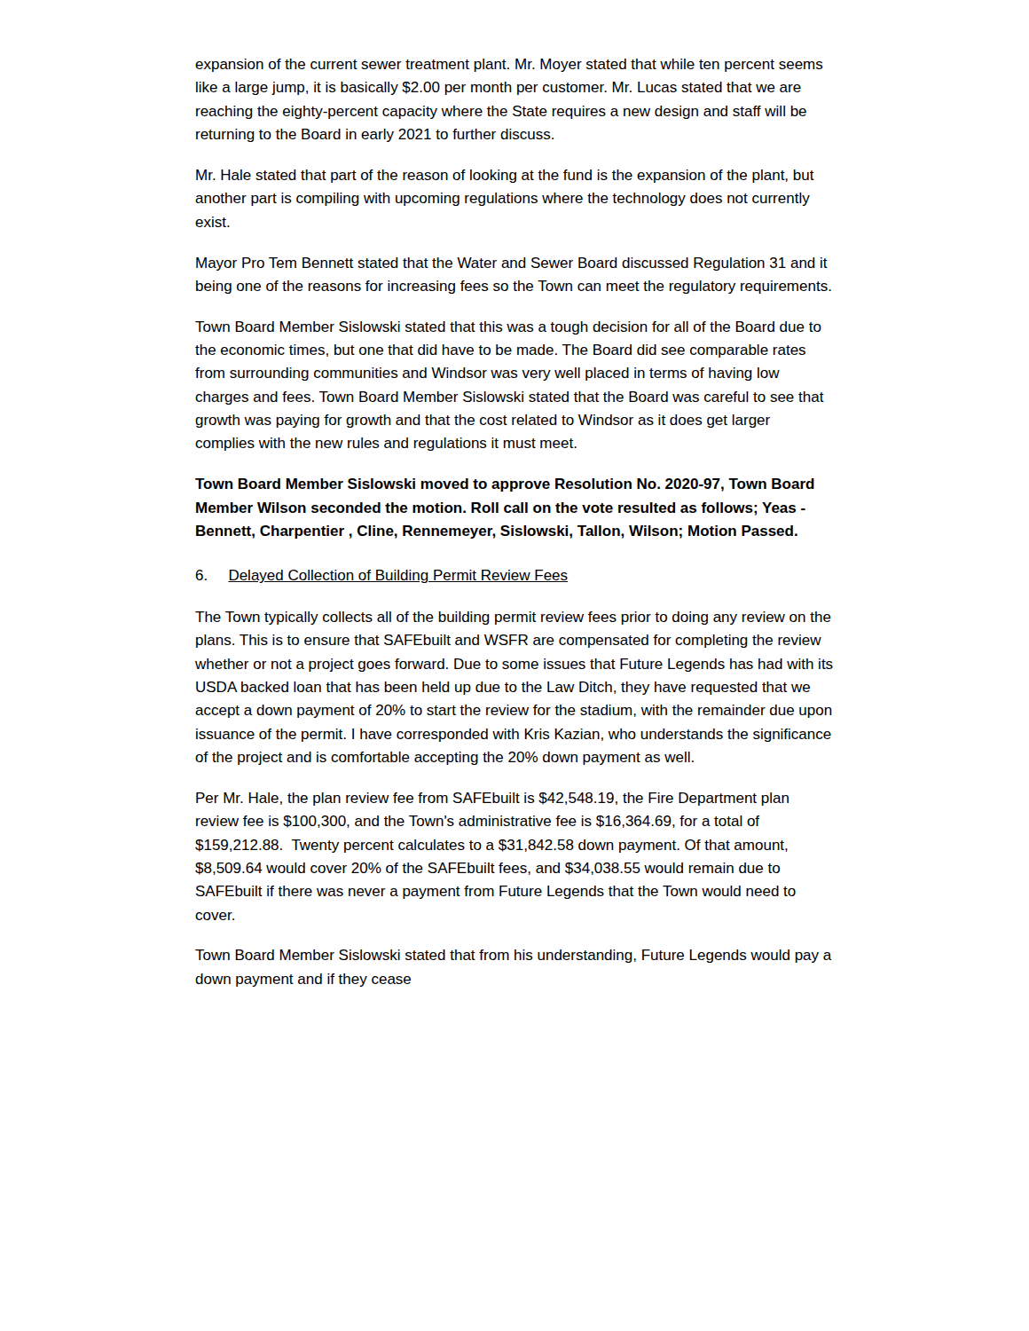expansion of the current sewer treatment plant. Mr. Moyer stated that while ten percent seems like a large jump, it is basically $2.00 per month per customer. Mr. Lucas stated that we are reaching the eighty-percent capacity where the State requires a new design and staff will be returning to the Board in early 2021 to further discuss.
Mr. Hale stated that part of the reason of looking at the fund is the expansion of the plant, but another part is compiling with upcoming regulations where the technology does not currently exist.
Mayor Pro Tem Bennett stated that the Water and Sewer Board discussed Regulation 31 and it being one of the reasons for increasing fees so the Town can meet the regulatory requirements.
Town Board Member Sislowski stated that this was a tough decision for all of the Board due to the economic times, but one that did have to be made. The Board did see comparable rates from surrounding communities and Windsor was very well placed in terms of having low charges and fees. Town Board Member Sislowski stated that the Board was careful to see that growth was paying for growth and that the cost related to Windsor as it does get larger complies with the new rules and regulations it must meet.
Town Board Member Sislowski moved to approve Resolution No. 2020-97, Town Board Member Wilson seconded the motion. Roll call on the vote resulted as follows; Yeas - Bennett, Charpentier , Cline, Rennemeyer, Sislowski, Tallon, Wilson; Motion Passed.
6.
Delayed Collection of Building Permit Review Fees
The Town typically collects all of the building permit review fees prior to doing any review on the plans. This is to ensure that SAFEbuilt and WSFR are compensated for completing the review whether or not a project goes forward. Due to some issues that Future Legends has had with its USDA backed loan that has been held up due to the Law Ditch, they have requested that we accept a down payment of 20% to start the review for the stadium, with the remainder due upon issuance of the permit. I have corresponded with Kris Kazian, who understands the significance of the project and is comfortable accepting the 20% down payment as well.
Per Mr. Hale, the plan review fee from SAFEbuilt is $42,548.19, the Fire Department plan review fee is $100,300, and the Town's administrative fee is $16,364.69, for a total of $159,212.88. Twenty percent calculates to a $31,842.58 down payment. Of that amount, $8,509.64 would cover 20% of the SAFEbuilt fees, and $34,038.55 would remain due to SAFEbuilt if there was never a payment from Future Legends that the Town would need to cover.
Town Board Member Sislowski stated that from his understanding, Future Legends would pay a down payment and if they cease